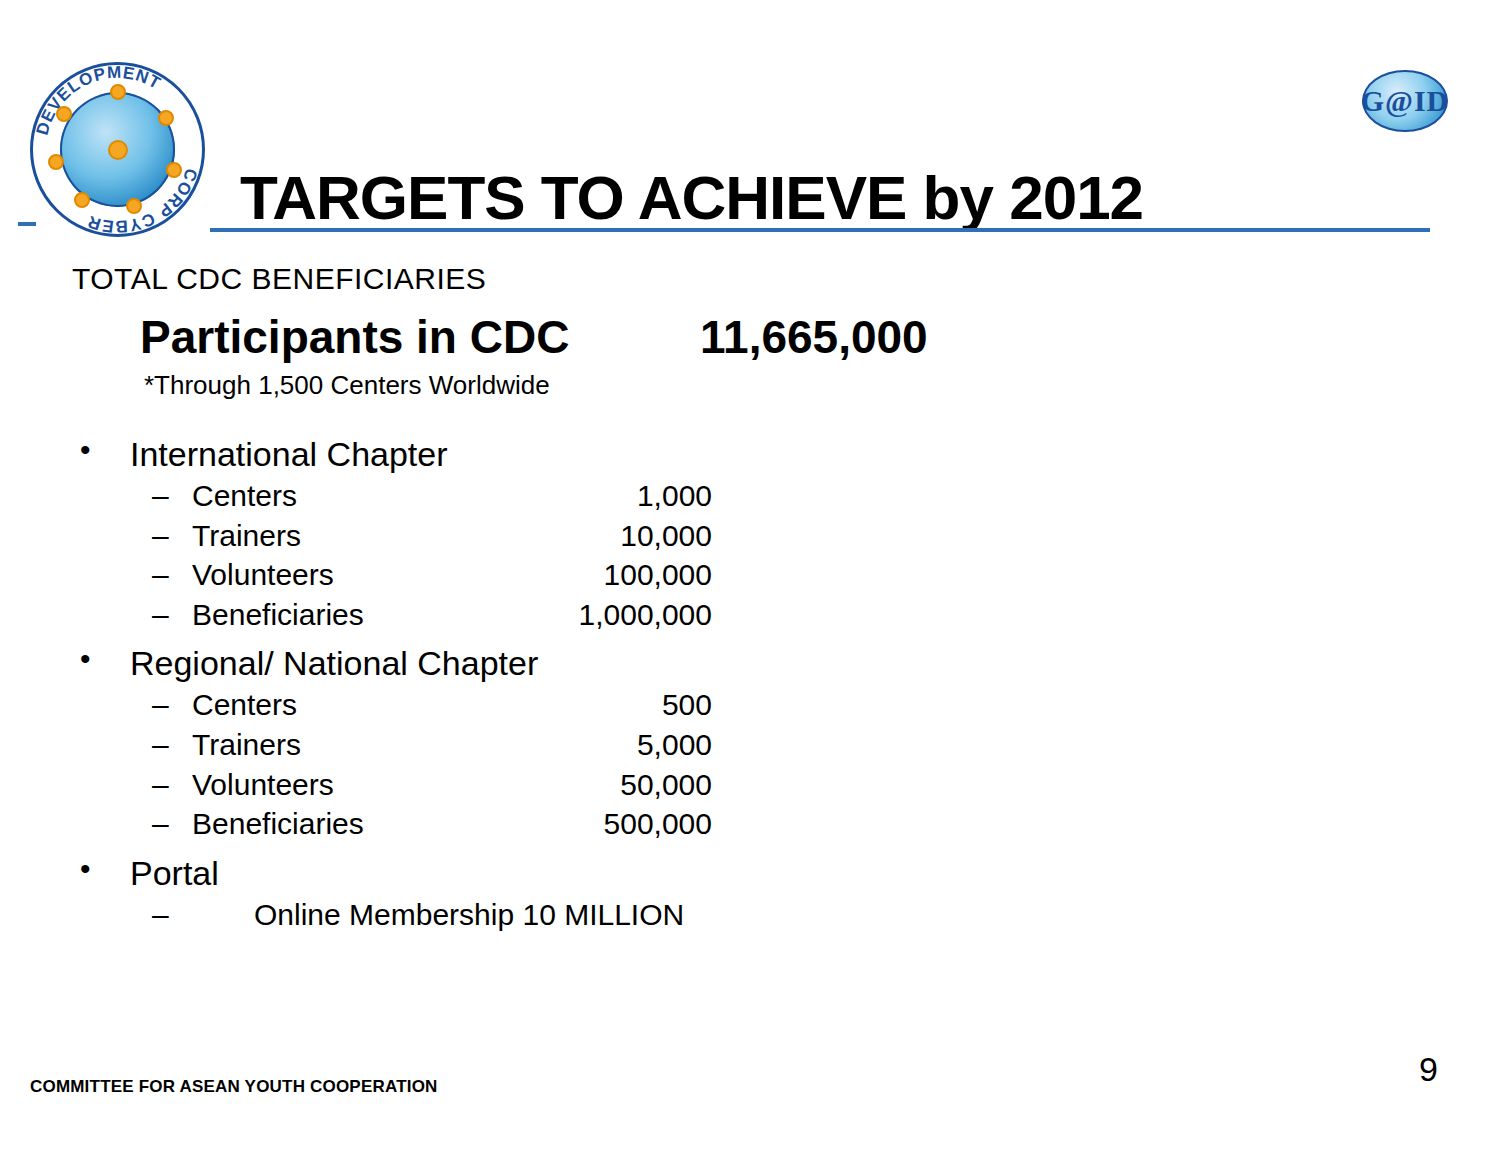DEVELOPMENT CORP CYBER
G@ID
TARGETS TO ACHIEVE by 2012
TOTAL CDC BENEFICIARIES
Participants in CDC 11,665,000
*Through 1,500 Centers Worldwide
International Chapter
Centers 1,000
Trainers 10,000
Volunteers 100,000
Beneficiaries 1,000,000
Regional/ National Chapter
Centers 500
Trainers 5,000
Volunteers 50,000
Beneficiaries 500,000
Portal
Online Membership 10 MILLION
COMMITTEE FOR ASEAN YOUTH COOPERATION
9